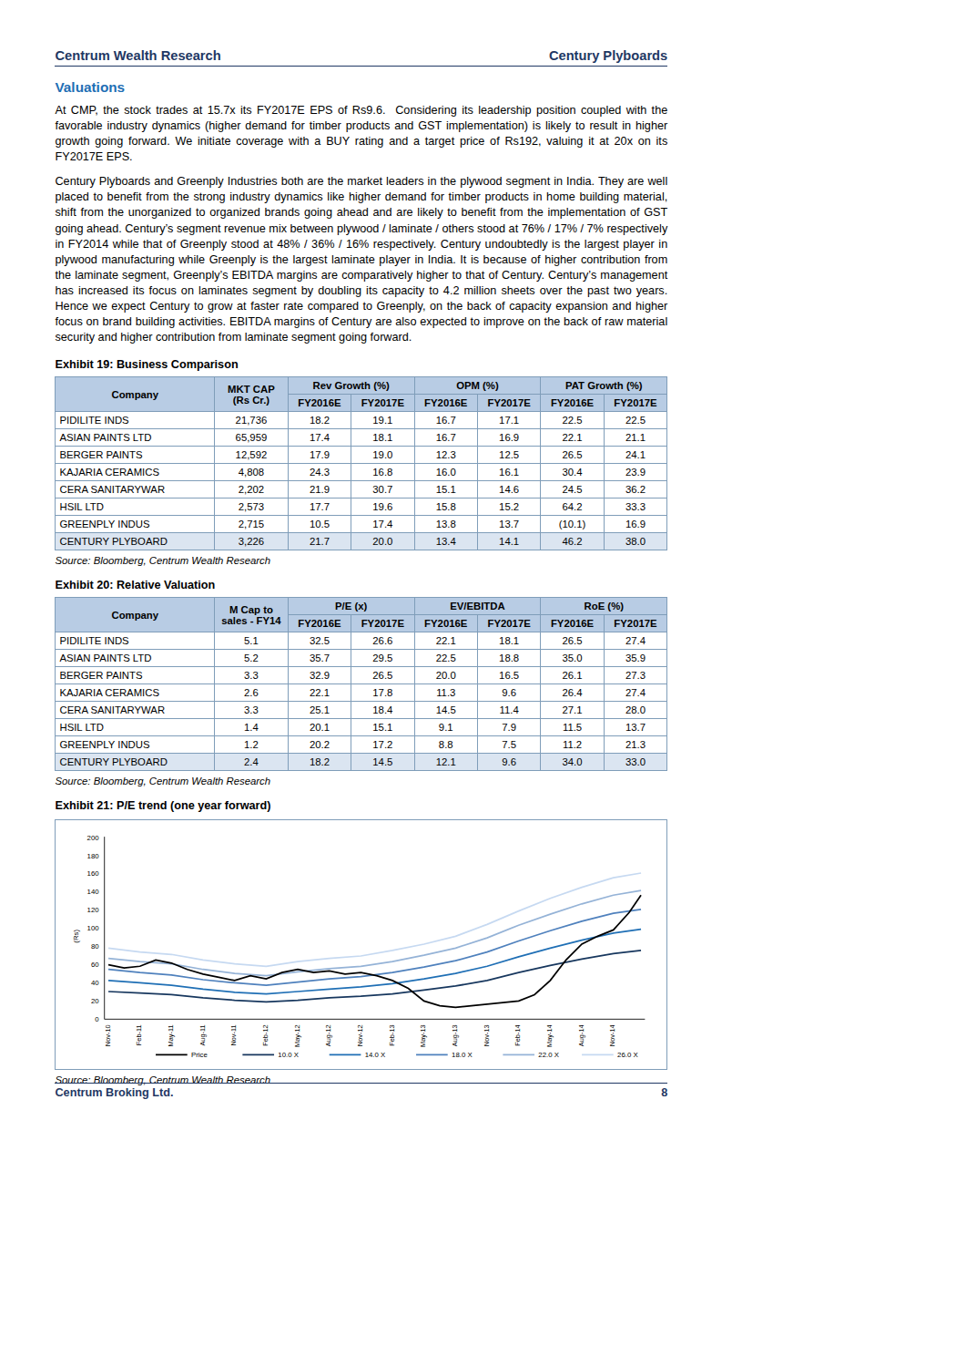Centrum Wealth Research
Century Plyboards
Valuations
At CMP, the stock trades at 15.7x its FY2017E EPS of Rs9.6. Considering its leadership position coupled with the favorable industry dynamics (higher demand for timber products and GST implementation) is likely to result in higher growth going forward. We initiate coverage with a BUY rating and a target price of Rs192, valuing it at 20x on its FY2017E EPS.
Century Plyboards and Greenply Industries both are the market leaders in the plywood segment in India. They are well placed to benefit from the strong industry dynamics like higher demand for timber products in home building material, shift from the unorganized to organized brands going ahead and are likely to benefit from the implementation of GST going ahead. Century’s segment revenue mix between plywood / laminate / others stood at 76% / 17% / 7% respectively in FY2014 while that of Greenply stood at 48% / 36% / 16% respectively. Century undoubtedly is the largest player in plywood manufacturing while Greenply is the largest laminate player in India. It is because of higher contribution from the laminate segment, Greenply’s EBITDA margins are comparatively higher to that of Century. Century’s management has increased its focus on laminates segment by doubling its capacity to 4.2 million sheets over the past two years. Hence we expect Century to grow at faster rate compared to Greenply, on the back of capacity expansion and higher focus on brand building activities. EBITDA margins of Century are also expected to improve on the back of raw material security and higher contribution from laminate segment going forward.
Exhibit 19: Business Comparison
| Company | MKT CAP (Rs Cr.) | Rev Growth (%) | OPM (%) | PAT Growth (%) |
| --- | --- | --- | --- | --- |
| FY2016E | FY2017E | FY2016E | FY2017E | FY2016E | FY2017E |
| PIDILITE INDS | 21,736 | 18.2 | 19.1 | 16.7 | 17.1 | 22.5 | 22.5 |
| ASIAN PAINTS LTD | 65,959 | 17.4 | 18.1 | 16.7 | 16.9 | 22.1 | 21.1 |
| BERGER PAINTS | 12,592 | 17.9 | 19.0 | 12.3 | 12.5 | 26.5 | 24.1 |
| KAJARIA CERAMICS | 4,808 | 24.3 | 16.8 | 16.0 | 16.1 | 30.4 | 23.9 |
| CERA SANITARYWAR | 2,202 | 21.9 | 30.7 | 15.1 | 14.6 | 24.5 | 36.2 |
| HSIL LTD | 2,573 | 17.7 | 19.6 | 15.8 | 15.2 | 64.2 | 33.3 |
| GREENPLY INDUS | 2,715 | 10.5 | 17.4 | 13.8 | 13.7 | (10.1) | 16.9 |
| CENTURY PLYBOARD | 3,226 | 21.7 | 20.0 | 13.4 | 14.1 | 46.2 | 38.0 |
Source: Bloomberg, Centrum Wealth Research
Exhibit 20: Relative Valuation
| Company | M Cap to sales - FY14 | P/E (x) | EV/EBITDA | RoE (%) |
| --- | --- | --- | --- | --- |
| FY2016E | FY2017E | FY2016E | FY2017E | FY2016E | FY2017E |
| PIDILITE INDS | 5.1 | 32.5 | 26.6 | 22.1 | 18.1 | 26.5 | 27.4 |
| ASIAN PAINTS LTD | 5.2 | 35.7 | 29.5 | 22.5 | 18.8 | 35.0 | 35.9 |
| BERGER PAINTS | 3.3 | 32.9 | 26.5 | 20.0 | 16.5 | 26.1 | 27.3 |
| KAJARIA CERAMICS | 2.6 | 22.1 | 17.8 | 11.3 | 9.6 | 26.4 | 27.4 |
| CERA SANITARYWAR | 3.3 | 25.1 | 18.4 | 14.5 | 11.4 | 27.1 | 28.0 |
| HSIL LTD | 1.4 | 20.1 | 15.1 | 9.1 | 7.9 | 11.5 | 13.7 |
| GREENPLY INDUS | 1.2 | 20.2 | 17.2 | 8.8 | 7.5 | 11.2 | 21.3 |
| CENTURY PLYBOARD | 2.4 | 18.2 | 14.5 | 12.1 | 9.6 | 34.0 | 33.0 |
Source: Bloomberg, Centrum Wealth Research
Exhibit 21: P/E trend (one year forward)
200 180 160 140 120 100 80 60 40 20 0 (Rs) Nov-10 Feb-11 May-11 Aug-11 Nov-11 Feb-12 May-12 Aug-12 Nov-12 Feb-13 May-13 Aug-13 Nov-13 Feb-14 May-14 Aug-14 Nov-14 Price 10.0 X 14.0 X 18.0 X 22.0 X 26.0 X
Source: Bloomberg, Centrum Wealth Research
Centrum Broking Ltd.
8